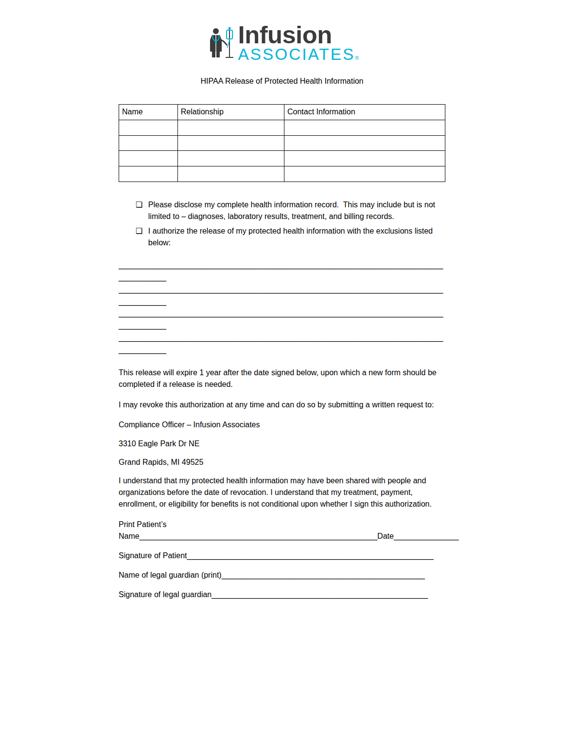Infusion ASSOCIATES®
HIPAA Release of Protected Health Information
| Name | Relationship | Contact Information |
| --- | --- | --- |
Please disclose my complete health information record. This may include but is not limited to – diagnoses, laboratory results, treatment, and billing records.
I authorize the release of my protected health information with the exclusions listed below:
______________________________________________________________________________________
______________________________________________________________________________________
______________________________________________________________________________________
______________________________________________________________________________________
This release will expire 1 year after the date signed below, upon which a new form should be completed if a release is needed.
I may revoke this authorization at any time and can do so by submitting a written request to:
Compliance Officer – Infusion Associates
3310 Eagle Park Dr NE
Grand Rapids, MI 49525
I understand that my protected health information may have been shared with people and organizations before the date of revocation. I understand that my treatment, payment, enrollment, or eligibility for benefits is not conditional upon whether I sign this authorization.
Print Patient’s Name_______________________________________________________Date_______________
Signature of Patient_________________________________________________________
Name of legal guardian (print)_______________________________________________
Signature of legal guardian__________________________________________________